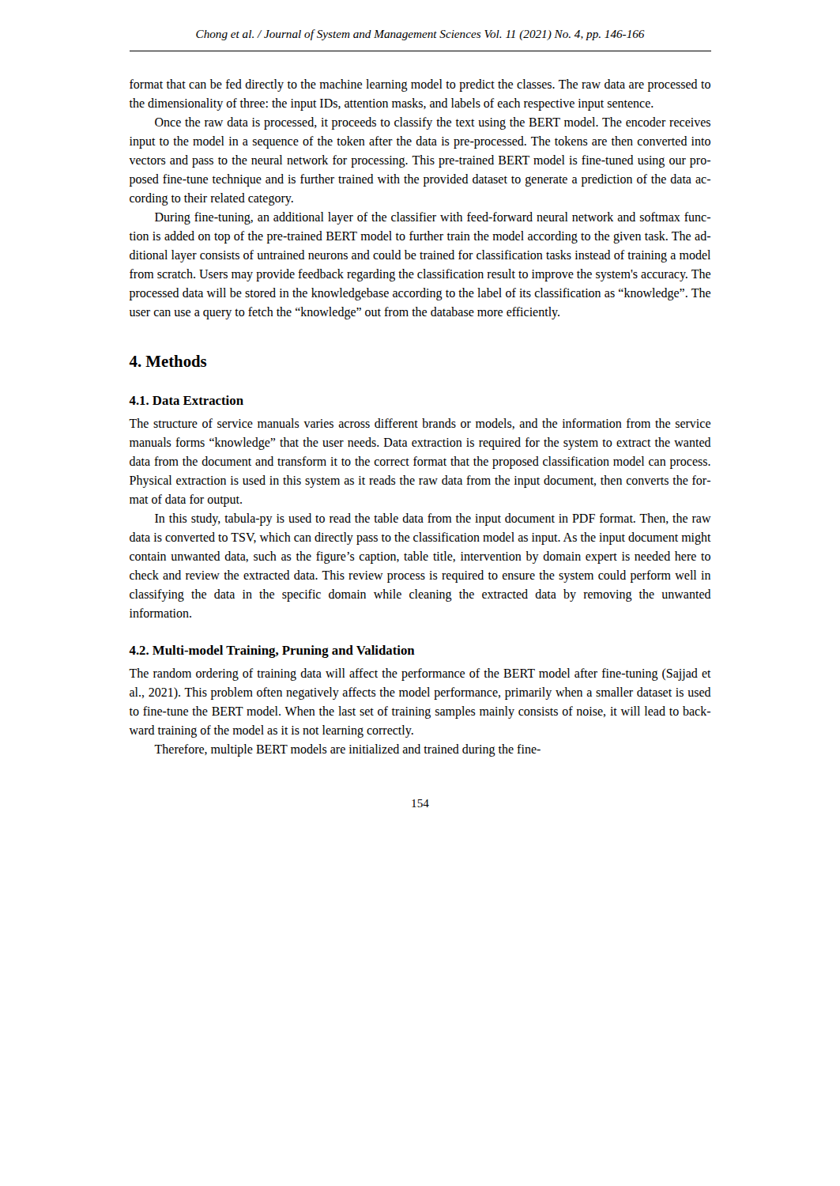Chong et al. / Journal of System and Management Sciences Vol. 11 (2021) No. 4, pp. 146-166
format that can be fed directly to the machine learning model to predict the classes. The raw data are processed to the dimensionality of three: the input IDs, attention masks, and labels of each respective input sentence.
Once the raw data is processed, it proceeds to classify the text using the BERT model. The encoder receives input to the model in a sequence of the token after the data is pre-processed. The tokens are then converted into vectors and pass to the neural network for processing. This pre-trained BERT model is fine-tuned using our proposed fine-tune technique and is further trained with the provided dataset to generate a prediction of the data according to their related category.
During fine-tuning, an additional layer of the classifier with feed-forward neural network and softmax function is added on top of the pre-trained BERT model to further train the model according to the given task. The additional layer consists of untrained neurons and could be trained for classification tasks instead of training a model from scratch. Users may provide feedback regarding the classification result to improve the system's accuracy. The processed data will be stored in the knowledgebase according to the label of its classification as “knowledge”. The user can use a query to fetch the “knowledge” out from the database more efficiently.
4. Methods
4.1. Data Extraction
The structure of service manuals varies across different brands or models, and the information from the service manuals forms “knowledge” that the user needs. Data extraction is required for the system to extract the wanted data from the document and transform it to the correct format that the proposed classification model can process. Physical extraction is used in this system as it reads the raw data from the input document, then converts the format of data for output.
In this study, tabula-py is used to read the table data from the input document in PDF format. Then, the raw data is converted to TSV, which can directly pass to the classification model as input. As the input document might contain unwanted data, such as the figure’s caption, table title, intervention by domain expert is needed here to check and review the extracted data. This review process is required to ensure the system could perform well in classifying the data in the specific domain while cleaning the extracted data by removing the unwanted information.
4.2. Multi-model Training, Pruning and Validation
The random ordering of training data will affect the performance of the BERT model after fine-tuning (Sajjad et al., 2021). This problem often negatively affects the model performance, primarily when a smaller dataset is used to fine-tune the BERT model. When the last set of training samples mainly consists of noise, it will lead to backward training of the model as it is not learning correctly.
Therefore, multiple BERT models are initialized and trained during the fine-
154